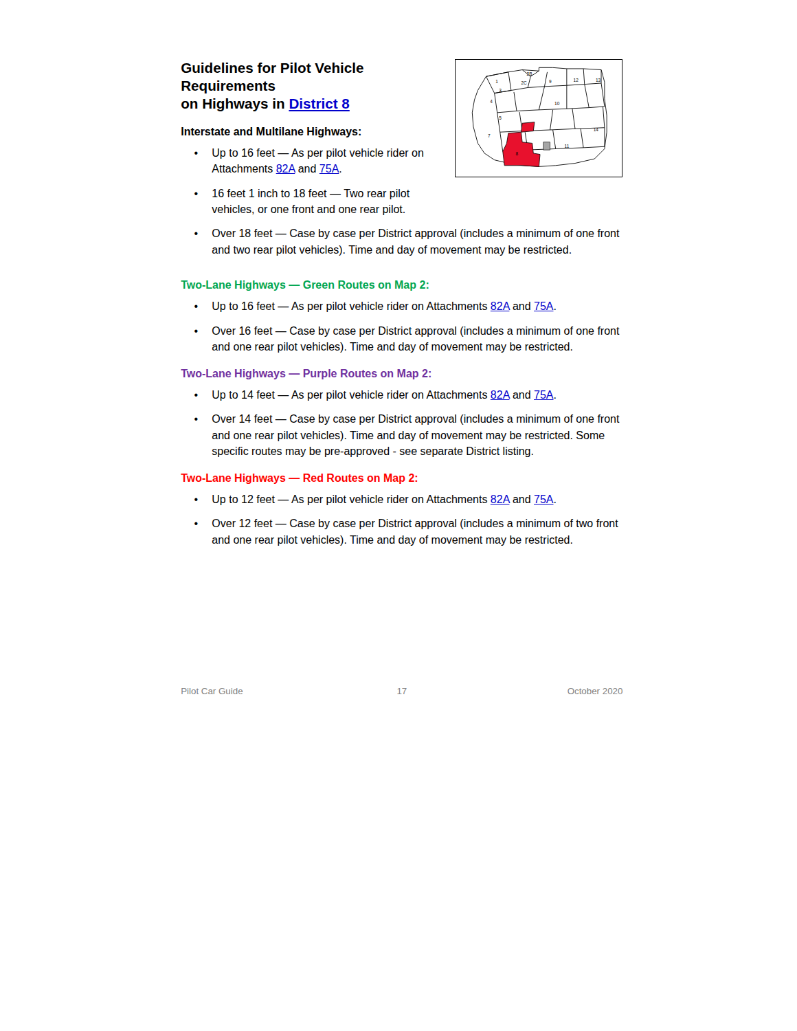1 2B 2C 3 4 5 7 8 9 10 11 12 13 14
Guidelines for Pilot Vehicle Requirements
on Highways in District 8
Interstate and Multilane Highways:
Up to 16 feet — As per pilot vehicle rider on Attachments 82A and 75A.
16 feet 1 inch to 18 feet — Two rear pilot vehicles, or one front and one rear pilot.
Over 18 feet — Case by case per District approval (includes a minimum of one front and two rear pilot vehicles). Time and day of movement may be restricted.
Two-Lane Highways — Green Routes on Map 2:
Up to 16 feet — As per pilot vehicle rider on Attachments 82A and 75A.
Over 16 feet — Case by case per District approval (includes a minimum of one front and one rear pilot vehicles). Time and day of movement may be restricted.
Two-Lane Highways — Purple Routes on Map 2:
Up to 14 feet — As per pilot vehicle rider on Attachments 82A and 75A.
Over 14 feet — Case by case per District approval (includes a minimum of one front and one rear pilot vehicles). Time and day of movement may be restricted. Some specific routes may be pre-approved - see separate District listing.
Two-Lane Highways — Red Routes on Map 2:
Up to 12 feet — As per pilot vehicle rider on Attachments 82A and 75A.
Over 12 feet — Case by case per District approval (includes a minimum of two front and one rear pilot vehicles). Time and day of movement may be restricted.
Pilot Car Guide
17
October 2020